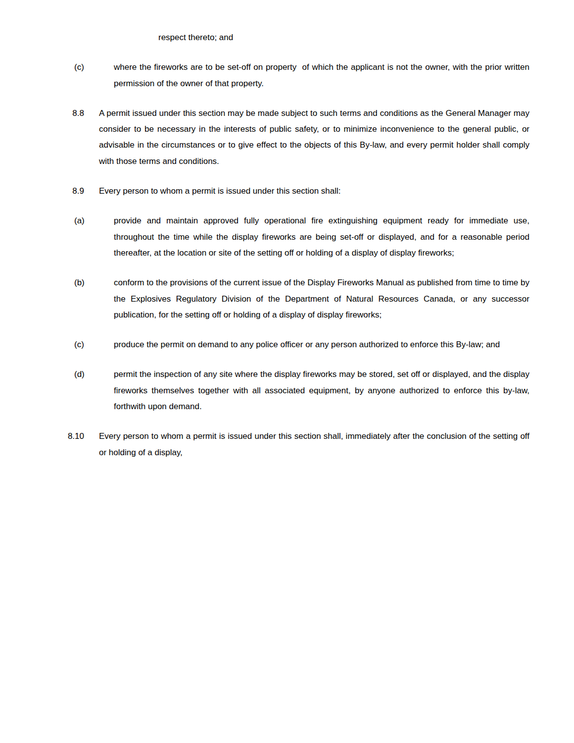respect thereto; and
(c)
where the fireworks are to be set-off on property of which the applicant is not the owner, with the prior written permission of the owner of that property.
8.8
A permit issued under this section may be made subject to such terms and conditions as the General Manager may consider to be necessary in the interests of public safety, or to minimize inconvenience to the general public, or advisable in the circumstances or to give effect to the objects of this By-law, and every permit holder shall comply with those terms and conditions.
8.9
Every person to whom a permit is issued under this section shall:
(a)
provide and maintain approved fully operational fire extinguishing equipment ready for immediate use, throughout the time while the display fireworks are being set-off or displayed, and for a reasonable period thereafter, at the location or site of the setting off or holding of a display of display fireworks;
(b)
conform to the provisions of the current issue of the Display Fireworks Manual as published from time to time by the Explosives Regulatory Division of the Department of Natural Resources Canada, or any successor publication, for the setting off or holding of a display of display fireworks;
(c)
produce the permit on demand to any police officer or any person authorized to enforce this By-law; and
(d)
permit the inspection of any site where the display fireworks may be stored, set off or displayed, and the display fireworks themselves together with all associated equipment, by anyone authorized to enforce this by-law, forthwith upon demand.
8.10
Every person to whom a permit is issued under this section shall, immediately after the conclusion of the setting off or holding of a display,